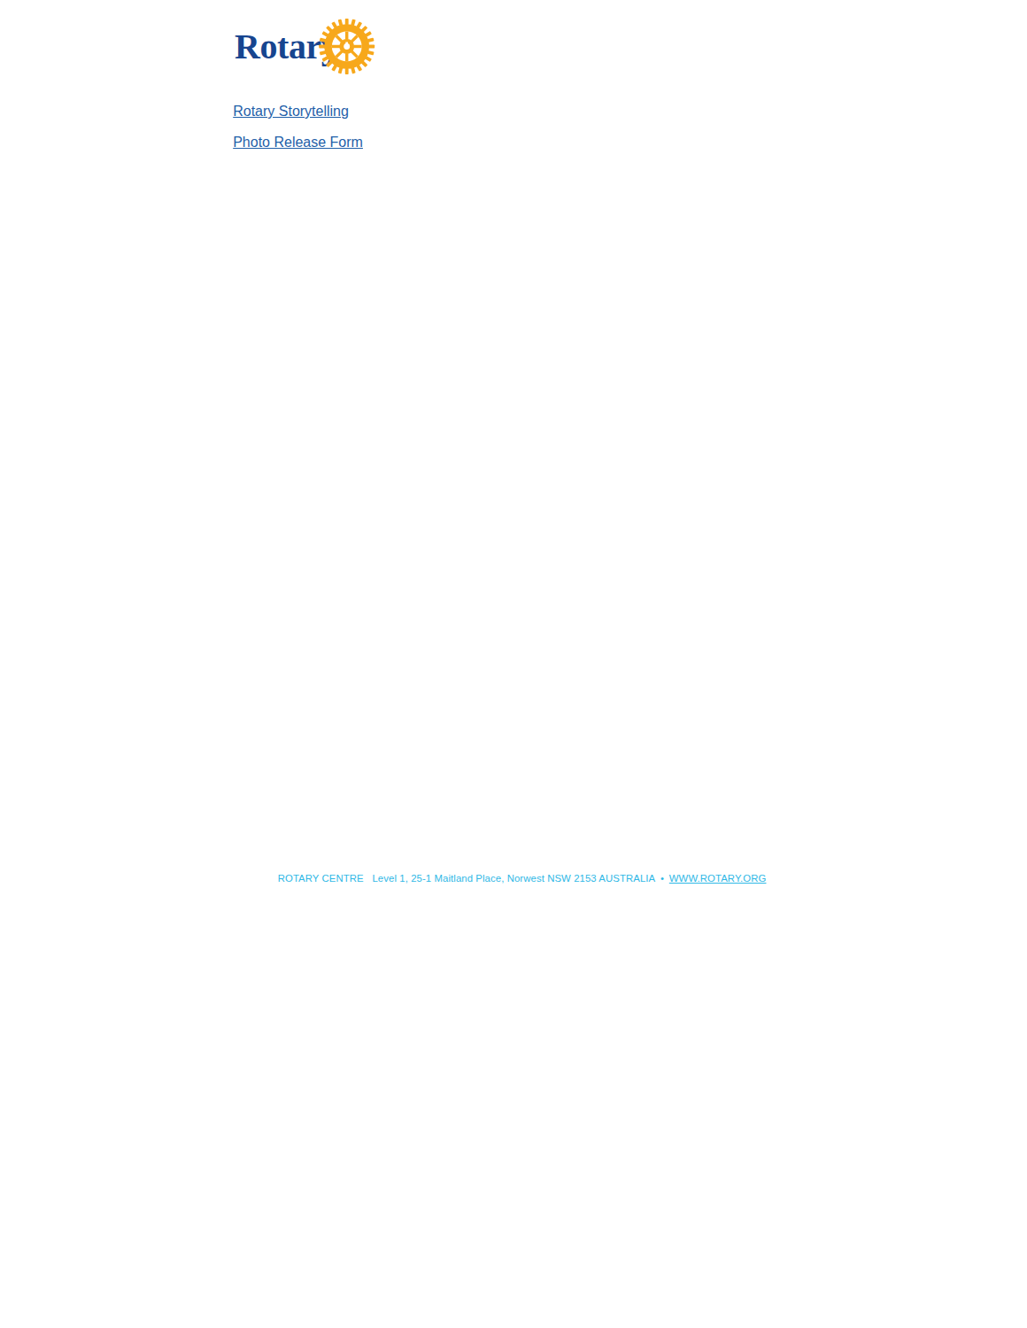Rotary
Rotary Storytelling
Photo Release Form
ROTARY CENTRE Level 1, 25-1 Maitland Place, Norwest NSW 2153 AUSTRALIA•WWW.ROTARY.ORG